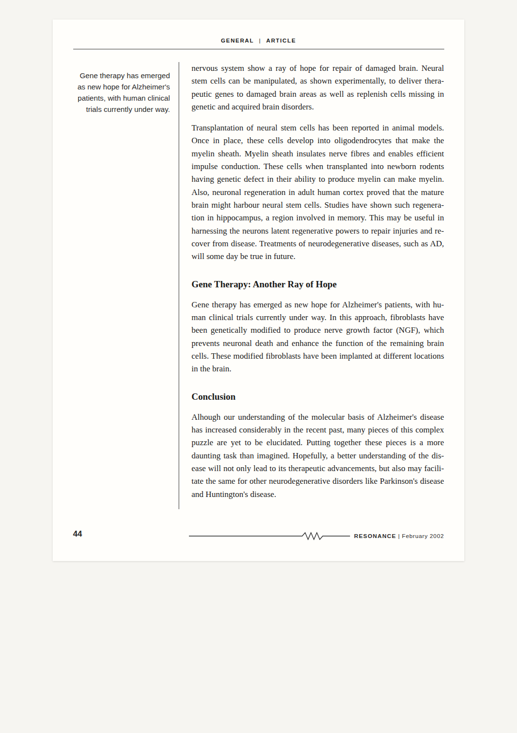GENERAL | ARTICLE
Gene therapy has emerged as new hope for Alzheimer's patients, with human clinical trials currently under way.
nervous system show a ray of hope for repair of damaged brain. Neural stem cells can be manipulated, as shown experimentally, to deliver therapeutic genes to damaged brain areas as well as replenish cells missing in genetic and acquired brain disorders.
Transplantation of neural stem cells has been reported in animal models. Once in place, these cells develop into oligodendrocytes that make the myelin sheath. Myelin sheath insulates nerve fibres and enables efficient impulse conduction. These cells when transplanted into newborn rodents having genetic defect in their ability to produce myelin can make myelin. Also, neuronal regeneration in adult human cortex proved that the mature brain might harbour neural stem cells. Studies have shown such regeneration in hippocampus, a region involved in memory. This may be useful in harnessing the neurons latent regenerative powers to repair injuries and recover from disease. Treatments of neurodegenerative diseases, such as AD, will some day be true in future.
Gene Therapy: Another Ray of Hope
Gene therapy has emerged as new hope for Alzheimer's patients, with human clinical trials currently under way. In this approach, fibroblasts have been genetically modified to produce nerve growth factor (NGF), which prevents neuronal death and enhance the function of the remaining brain cells. These modified fibroblasts have been implanted at different locations in the brain.
Conclusion
Alhough our understanding of the molecular basis of Alzheimer's disease has increased considerably in the recent past, many pieces of this complex puzzle are yet to be elucidated. Putting together these pieces is a more daunting task than imagined. Hopefully, a better understanding of the disease will not only lead to its therapeutic advancements, but also may facilitate the same for other neurodegenerative disorders like Parkinson's disease and Huntington's disease.
44
RESONANCE | February 2002